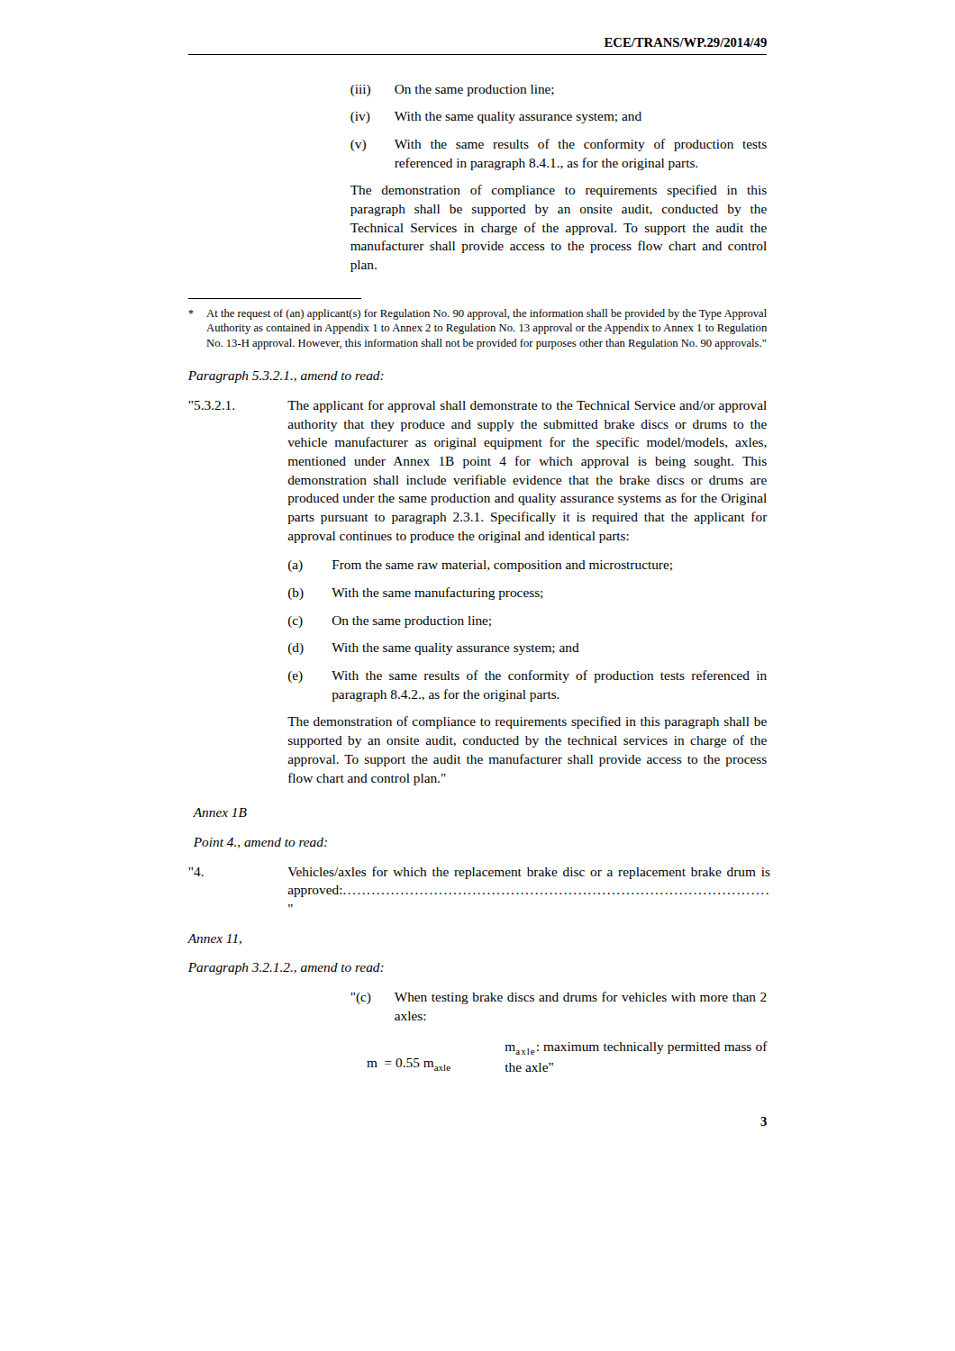ECE/TRANS/WP.29/2014/49
(iii)
On the same production line;
(iv)
With the same quality assurance system; and
(v)
With the same results of the conformity of production tests referenced in paragraph 8.4.1., as for the original parts.
The demonstration of compliance to requirements specified in this paragraph shall be supported by an onsite audit, conducted by the Technical Services in charge of the approval. To support the audit the manufacturer shall provide access to the process flow chart and control plan.
*
At the request of (an) applicant(s) for Regulation No. 90 approval, the information shall be provided by the Type Approval Authority as contained in Appendix 1 to Annex 2 to Regulation No. 13 approval or the Appendix to Annex 1 to Regulation No. 13-H approval. However, this information shall not be provided for purposes other than Regulation No. 90 approvals."
Paragraph 5.3.2.1., amend to read:
"5.3.2.1.
The applicant for approval shall demonstrate to the Technical Service and/or approval authority that they produce and supply the submitted brake discs or drums to the vehicle manufacturer as original equipment for the specific model/models, axles, mentioned under Annex 1B point 4 for which approval is being sought. This demonstration shall include verifiable evidence that the brake discs or drums are produced under the same production and quality assurance systems as for the Original parts pursuant to paragraph 2.3.1. Specifically it is required that the applicant for approval continues to produce the original and identical parts:
(a)
From the same raw material, composition and microstructure;
(b)
With the same manufacturing process;
(c)
On the same production line;
(d)
With the same quality assurance system; and
(e)
With the same results of the conformity of production tests referenced in paragraph 8.4.2., as for the original parts.
The demonstration of compliance to requirements specified in this paragraph shall be supported by an onsite audit, conducted by the technical services in charge of the approval. To support the audit the manufacturer shall provide access to the process flow chart and control plan."
Annex 1B
Point 4., amend to read:
"4.
Vehicles/axles for which the replacement brake disc or a replacement brake drum is approved:......................................................................................... "
Annex 11,
Paragraph 3.2.1.2., amend to read:
"(c)
When testing brake discs and drums for vehicles with more than 2 axles:
m = 0.55 maxle
maxle: maximum technically permitted mass of the axle"
3